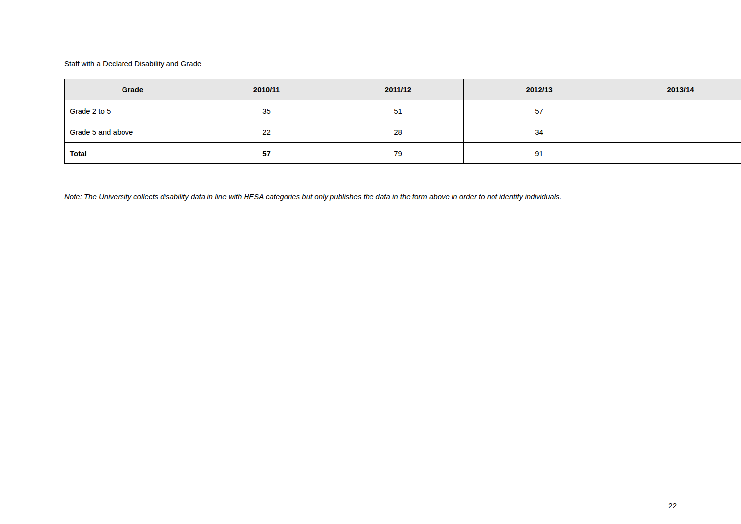Staff with a Declared Disability and Grade
| Grade | 2010/11 | 2011/12 | 2012/13 | 2013/14 |
| --- | --- | --- | --- | --- |
| Grade 2 to 5 | 35 | 51 | 57 | |
| Grade 5 and above | 22 | 28 | 34 | |
| Total | 57 | 79 | 91 | |
Note: The University collects disability data in line with HESA categories but only publishes the data in the form above in order to not identify individuals.
22